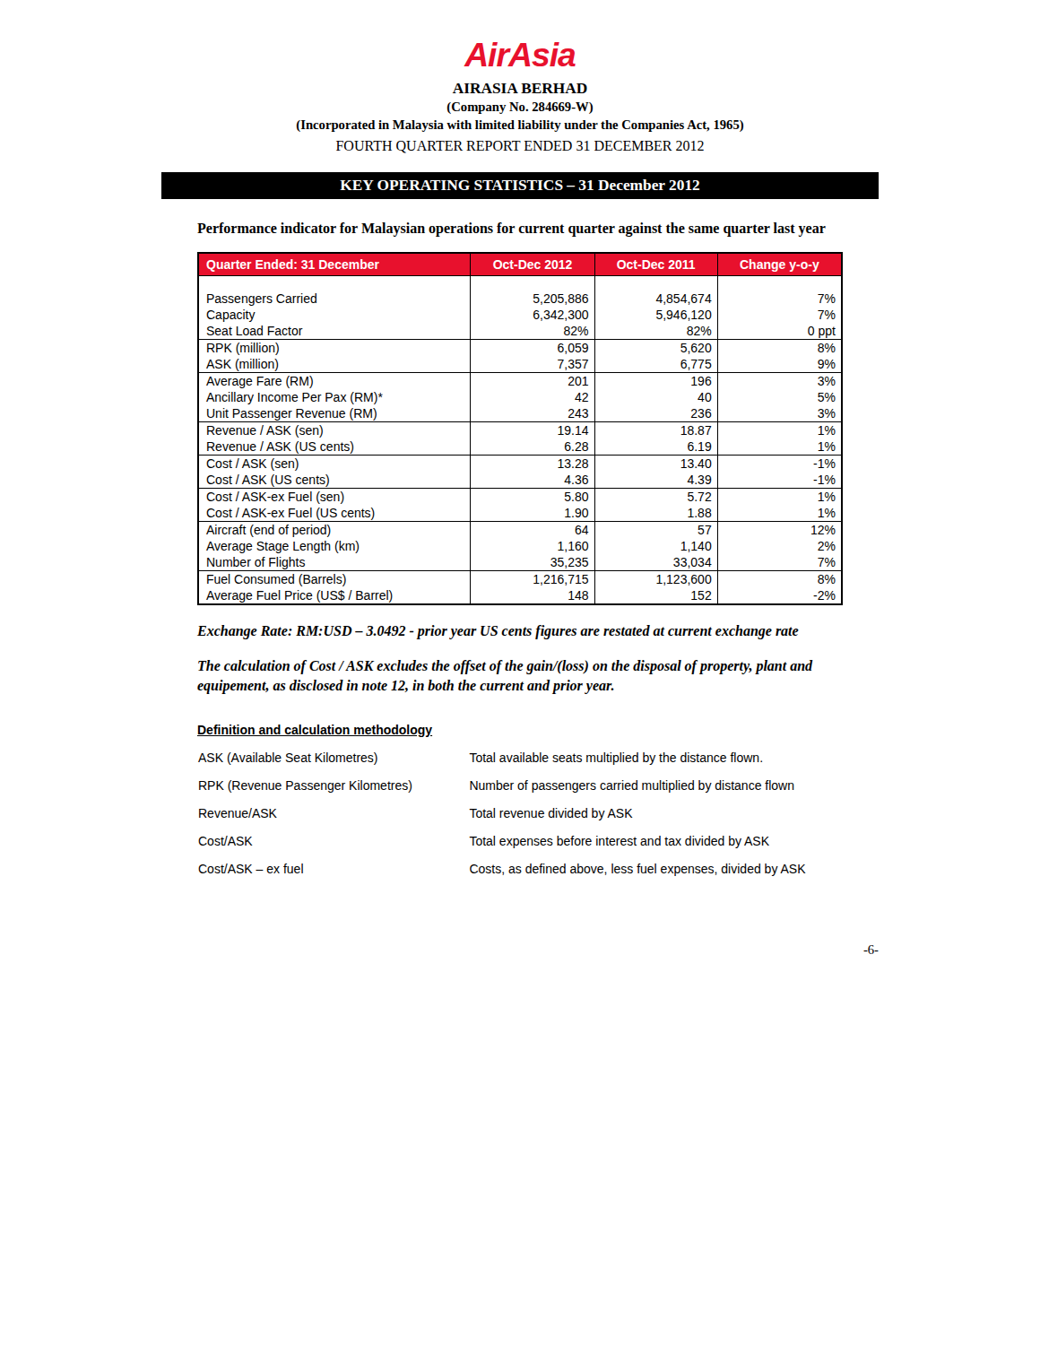AirAsia
AIRASIA BERHAD
(Company No. 284669-W)
(Incorporated in Malaysia with limited liability under the Companies Act, 1965)
FOURTH QUARTER REPORT ENDED 31 DECEMBER 2012
KEY OPERATING STATISTICS – 31 December 2012
Performance indicator for Malaysian operations for current quarter against the same quarter last year
| Quarter Ended: 31 December | Oct-Dec 2012 | Oct-Dec 2011 | Change y-o-y |
| --- | --- | --- | --- |
| Passengers Carried | 5,205,886 | 4,854,674 | 7% |
| Capacity | 6,342,300 | 5,946,120 | 7% |
| Seat Load Factor | 82% | 82% | 0 ppt |
| RPK (million) | 6,059 | 5,620 | 8% |
| ASK (million) | 7,357 | 6,775 | 9% |
| Average Fare (RM) | 201 | 196 | 3% |
| Ancillary Income Per Pax (RM)* | 42 | 40 | 5% |
| Unit Passenger Revenue (RM) | 243 | 236 | 3% |
| Revenue / ASK (sen) | 19.14 | 18.87 | 1% |
| Revenue / ASK (US cents) | 6.28 | 6.19 | 1% |
| Cost / ASK (sen) | 13.28 | 13.40 | -1% |
| Cost / ASK (US cents) | 4.36 | 4.39 | -1% |
| Cost / ASK-ex Fuel (sen) | 5.80 | 5.72 | 1% |
| Cost / ASK-ex Fuel (US cents) | 1.90 | 1.88 | 1% |
| Aircraft (end of period) | 64 | 57 | 12% |
| Average Stage Length (km) | 1,160 | 1,140 | 2% |
| Number of Flights | 35,235 | 33,034 | 7% |
| Fuel Consumed (Barrels) | 1,216,715 | 1,123,600 | 8% |
| Average Fuel Price (US$ / Barrel) | 148 | 152 | -2% |
Exchange Rate: RM:USD – 3.0492 - prior year US cents figures are restated at current exchange rate
The calculation of Cost / ASK excludes the offset of the gain/(loss) on the disposal of property, plant and equipement, as disclosed in note 12, in both the current and prior year.
Definition and calculation methodology
| ASK (Available Seat Kilometres) | Total available seats multiplied by the distance flown. |
| RPK (Revenue Passenger Kilometres) | Number of passengers carried multiplied by distance flown |
| Revenue/ASK | Total revenue divided by ASK |
| Cost/ASK | Total expenses before interest and tax divided by ASK |
| Cost/ASK – ex fuel | Costs, as defined above, less fuel expenses, divided by ASK |
-6-